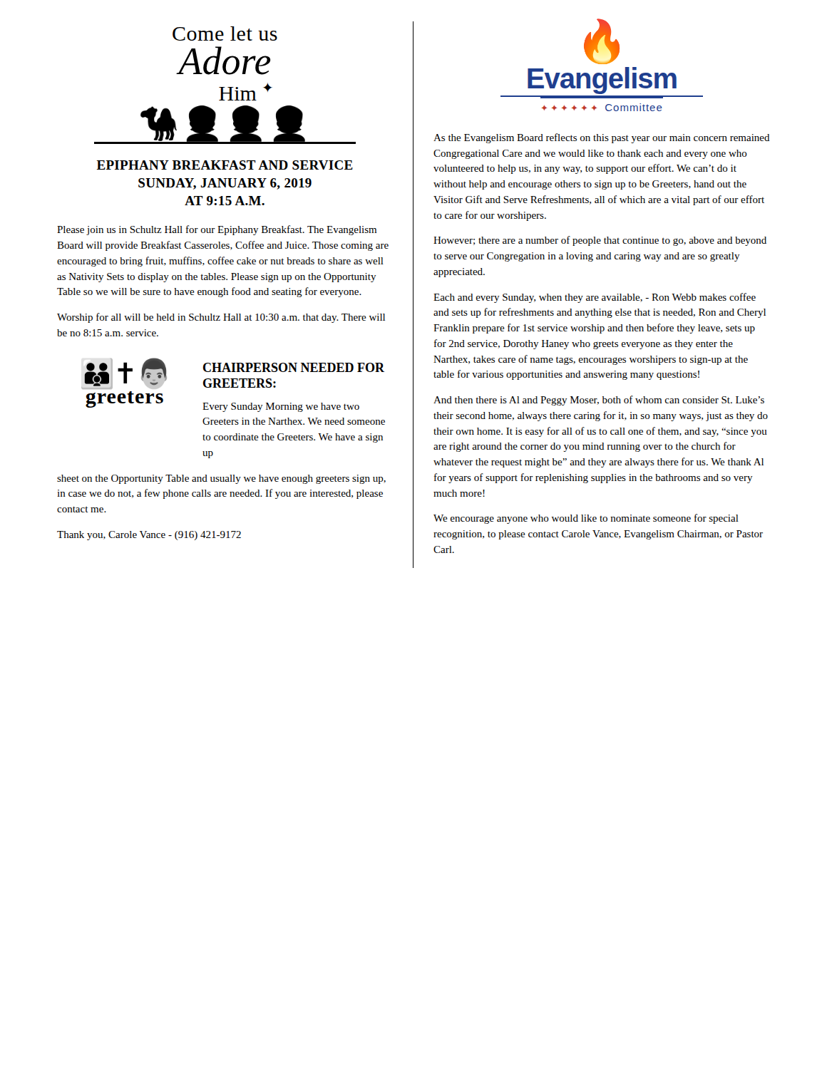Come let us Adore Him ✦
🐪👳👳👳
Epiphany Breakfast and Service
Sunday, January 6, 2019
at 9:15 a.m.
Please join us in Schultz Hall for our Epiphany Breakfast. The Evangelism Board will provide Breakfast Casseroles, Coffee and Juice. Those coming are encouraged to bring fruit, muffins, coffee cake or nut breads to share as well as Nativity Sets to display on the tables. Please sign up on the Opportunity Table so we will be sure to have enough food and seating for everyone.
Worship for all will be held in Schultz Hall at 10:30 a.m. that day. There will be no 8:15 a.m. service.
👪✝👨
greeters
Chairperson needed for Greeters:
Every Sunday Morning we have two Greeters in the Narthex. We need someone to coordinate the Greeters. We have a sign up
sheet on the Opportunity Table and usually we have enough greeters sign up, in case we do not, a few phone calls are needed. If you are interested, please contact me.
Thank you, Carole Vance - (916) 421-9172
🔥
Evangelism
✦✦✦✦✦✦Committee
As the Evangelism Board reflects on this past year our main concern remained Congregational Care and we would like to thank each and every one who volunteered to help us, in any way, to support our effort. We can’t do it without help and encourage others to sign up to be Greeters, hand out the Visitor Gift and Serve Refreshments, all of which are a vital part of our effort to care for our worshipers.
However; there are a number of people that continue to go, above and beyond to serve our Congregation in a loving and caring way and are so greatly appreciated.
Each and every Sunday, when they are available, - Ron Webb makes coffee and sets up for refreshments and anything else that is needed, Ron and Cheryl Franklin prepare for 1st service worship and then before they leave, sets up for 2nd service, Dorothy Haney who greets everyone as they enter the Narthex, takes care of name tags, encourages worshipers to sign-up at the table for various opportunities and answering many questions!
And then there is Al and Peggy Moser, both of whom can consider St. Luke’s their second home, always there caring for it, in so many ways, just as they do their own home. It is easy for all of us to call one of them, and say, “since you are right around the corner do you mind running over to the church for whatever the request might be” and they are always there for us. We thank Al for years of support for replenishing supplies in the bathrooms and so very much more!
We encourage anyone who would like to nominate someone for special recognition, to please contact Carole Vance, Evangelism Chairman, or Pastor Carl.